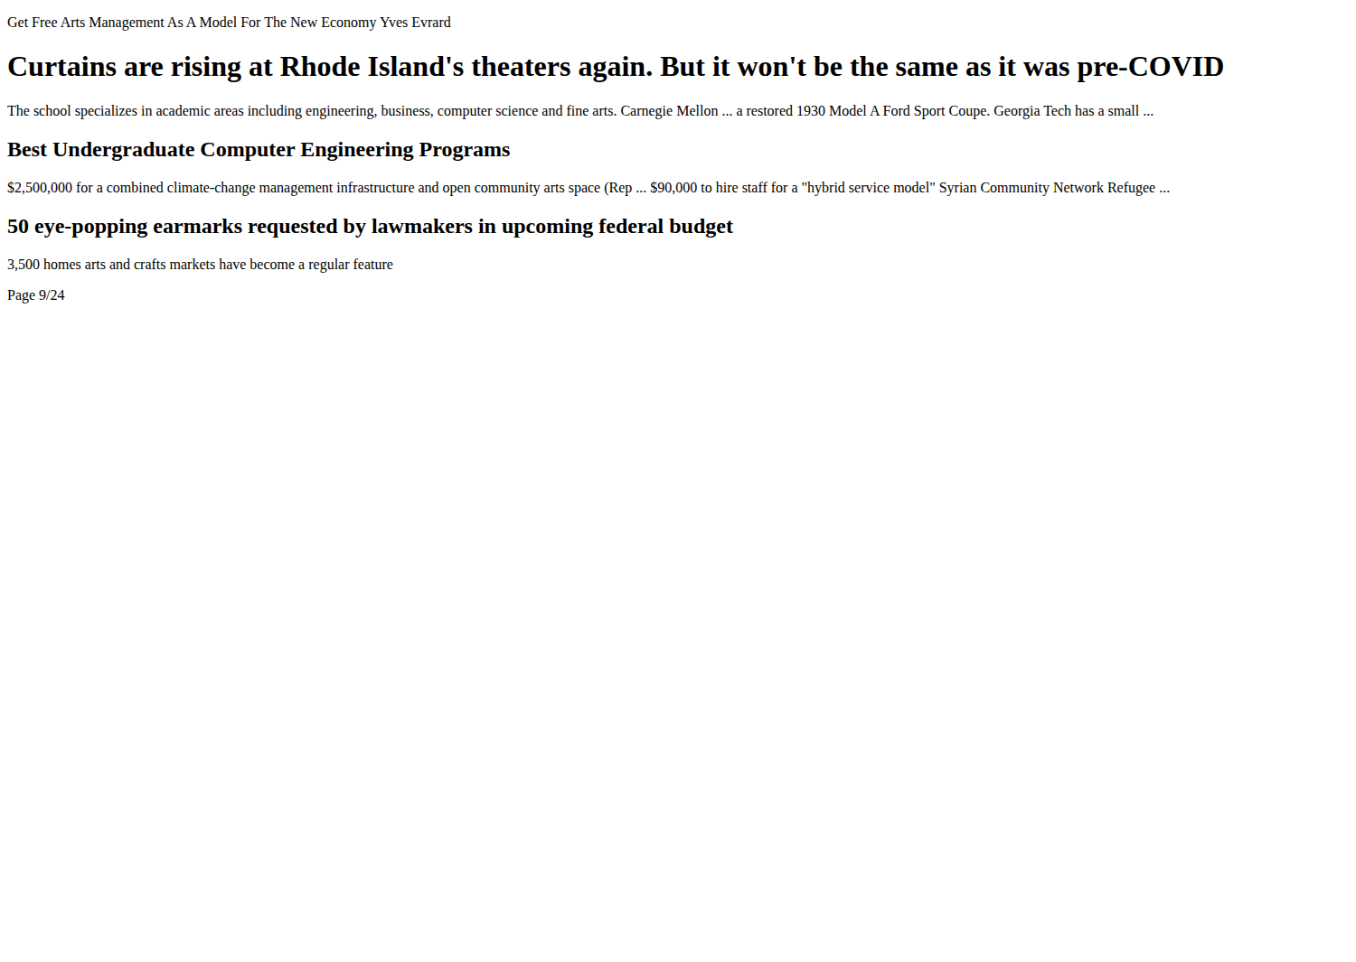Get Free Arts Management As A Model For The New Economy Yves Evrard
Curtains are rising at Rhode Island's theaters again. But it won't be the same as it was pre-COVID
The school specializes in academic areas including engineering, business, computer science and fine arts. Carnegie Mellon ... a restored 1930 Model A Ford Sport Coupe. Georgia Tech has a small ...
Best Undergraduate Computer Engineering Programs
$2,500,000 for a combined climate-change management infrastructure and open community arts space (Rep ... $90,000 to hire staff for a "hybrid service model" Syrian Community Network Refugee ...
50 eye-popping earmarks requested by lawmakers in upcoming federal budget
3,500 homes arts and crafts markets have become a regular feature
Page 9/24